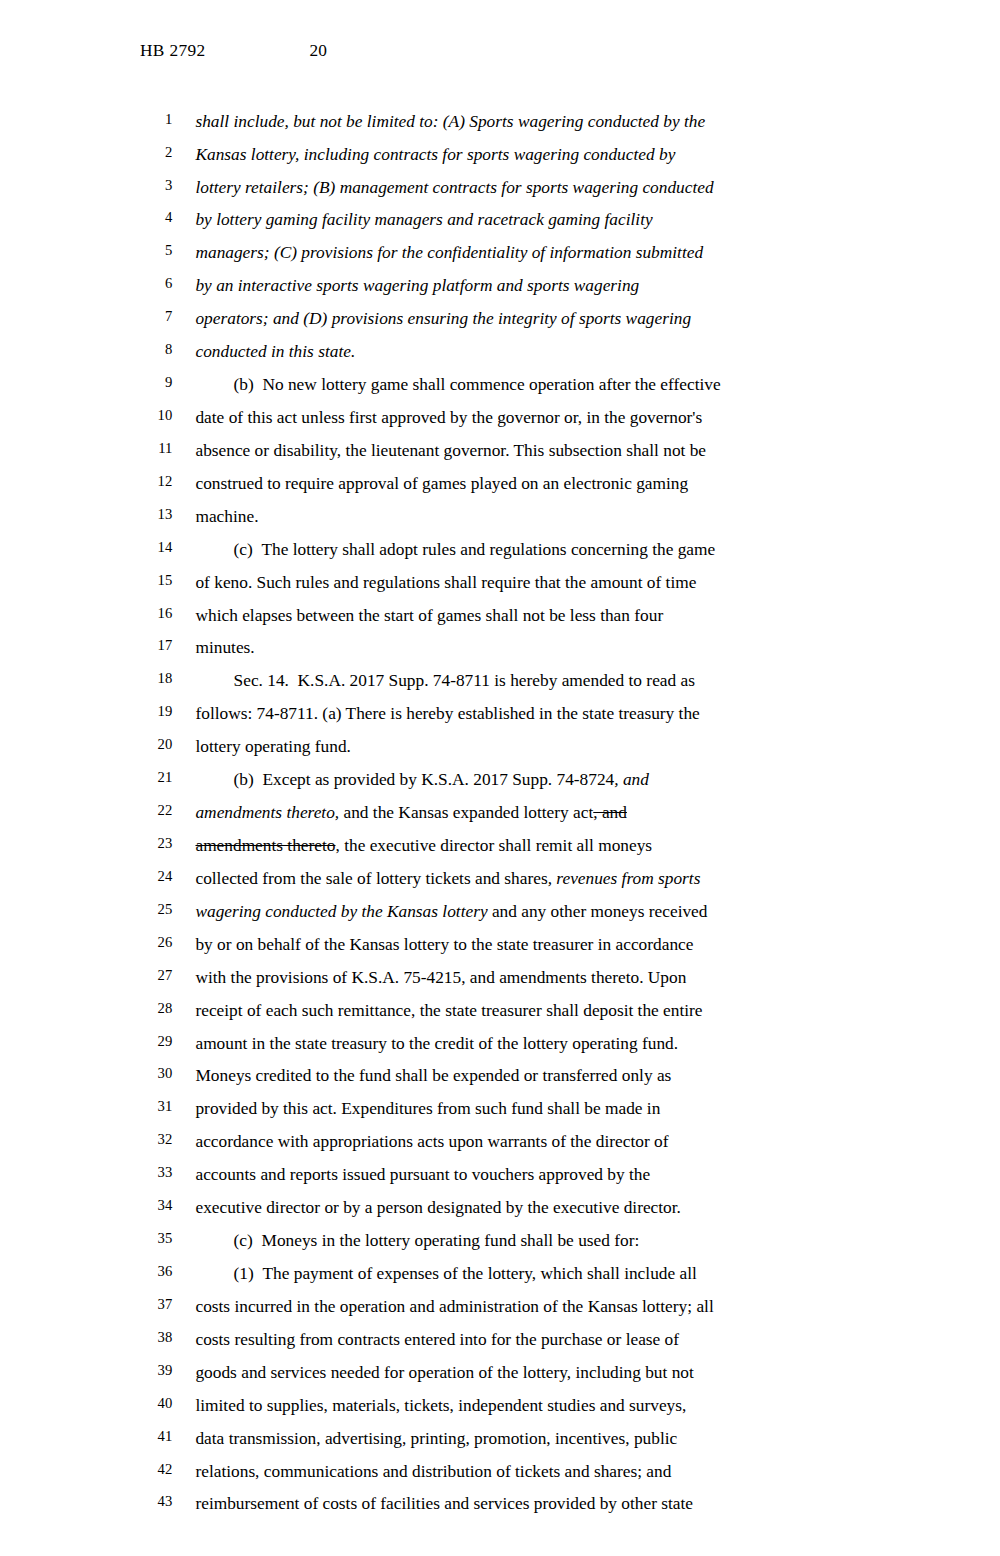HB 2792 20
shall include, but not be limited to: (A) Sports wagering conducted by the
Kansas lottery, including contracts for sports wagering conducted by
lottery retailers; (B) management contracts for sports wagering conducted
by lottery gaming facility managers and racetrack gaming facility
managers; (C) provisions for the confidentiality of information submitted
by an interactive sports wagering platform and sports wagering
operators; and (D) provisions ensuring the integrity of sports wagering
conducted in this state.
(b) No new lottery game shall commence operation after the effective
date of this act unless first approved by the governor or, in the governor's
absence or disability, the lieutenant governor. This subsection shall not be
construed to require approval of games played on an electronic gaming
machine.
(c) The lottery shall adopt rules and regulations concerning the game
of keno. Such rules and regulations shall require that the amount of time
which elapses between the start of games shall not be less than four
minutes.
Sec. 14. K.S.A. 2017 Supp. 74-8711 is hereby amended to read as
follows: 74-8711. (a) There is hereby established in the state treasury the
lottery operating fund.
(b) Except as provided by K.S.A. 2017 Supp. 74-8724, and
amendments thereto, and the Kansas expanded lottery act, and
amendments thereto, the executive director shall remit all moneys
collected from the sale of lottery tickets and shares, revenues from sports
wagering conducted by the Kansas lottery and any other moneys received
by or on behalf of the Kansas lottery to the state treasurer in accordance
with the provisions of K.S.A. 75-4215, and amendments thereto. Upon
receipt of each such remittance, the state treasurer shall deposit the entire
amount in the state treasury to the credit of the lottery operating fund.
Moneys credited to the fund shall be expended or transferred only as
provided by this act. Expenditures from such fund shall be made in
accordance with appropriations acts upon warrants of the director of
accounts and reports issued pursuant to vouchers approved by the
executive director or by a person designated by the executive director.
(c) Moneys in the lottery operating fund shall be used for:
(1) The payment of expenses of the lottery, which shall include all
costs incurred in the operation and administration of the Kansas lottery; all
costs resulting from contracts entered into for the purchase or lease of
goods and services needed for operation of the lottery, including but not
limited to supplies, materials, tickets, independent studies and surveys,
data transmission, advertising, printing, promotion, incentives, public
relations, communications and distribution of tickets and shares; and
reimbursement of costs of facilities and services provided by other state